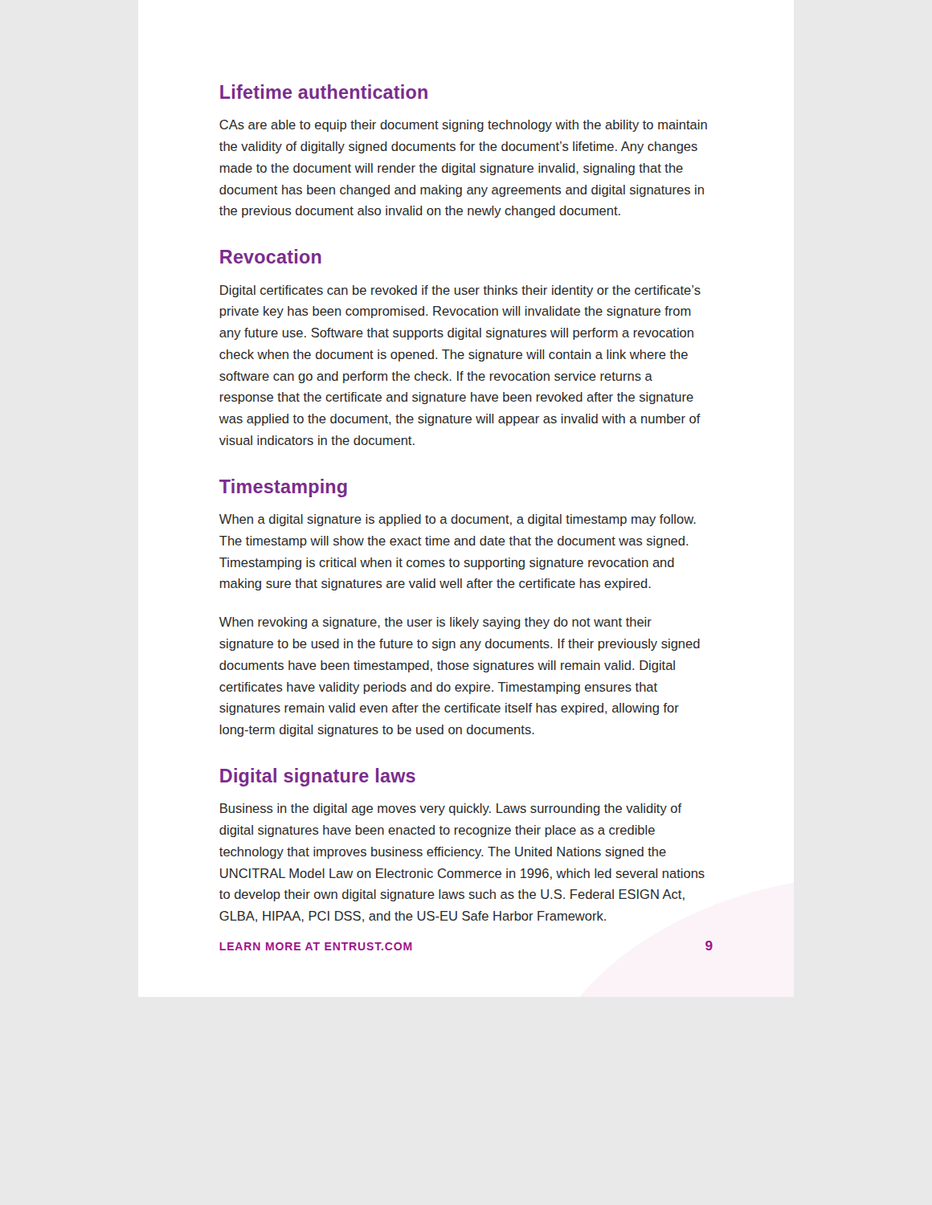Lifetime authentication
CAs are able to equip their document signing technology with the ability to maintain the validity of digitally signed documents for the document’s lifetime. Any changes made to the document will render the digital signature invalid, signaling that the document has been changed and making any agreements and digital signatures in the previous document also invalid on the newly changed document.
Revocation
Digital certificates can be revoked if the user thinks their identity or the certificate’s private key has been compromised. Revocation will invalidate the signature from any future use. Software that supports digital signatures will perform a revocation check when the document is opened. The signature will contain a link where the software can go and perform the check. If the revocation service returns a response that the certificate and signature have been revoked after the signature was applied to the document, the signature will appear as invalid with a number of visual indicators in the document.
Timestamping
When a digital signature is applied to a document, a digital timestamp may follow. The timestamp will show the exact time and date that the document was signed. Timestamping is critical when it comes to supporting signature revocation and making sure that signatures are valid well after the certificate has expired.
When revoking a signature, the user is likely saying they do not want their signature to be used in the future to sign any documents. If their previously signed documents have been timestamped, those signatures will remain valid. Digital certificates have validity periods and do expire. Timestamping ensures that signatures remain valid even after the certificate itself has expired, allowing for long-term digital signatures to be used on documents.
Digital signature laws
Business in the digital age moves very quickly. Laws surrounding the validity of digital signatures have been enacted to recognize their place as a credible technology that improves business efficiency. The United Nations signed the UNCITRAL Model Law on Electronic Commerce in 1996, which led several nations to develop their own digital signature laws such as the U.S. Federal ESIGN Act, GLBA, HIPAA, PCI DSS, and the US-EU Safe Harbor Framework.
Learn more at entrust.com 9